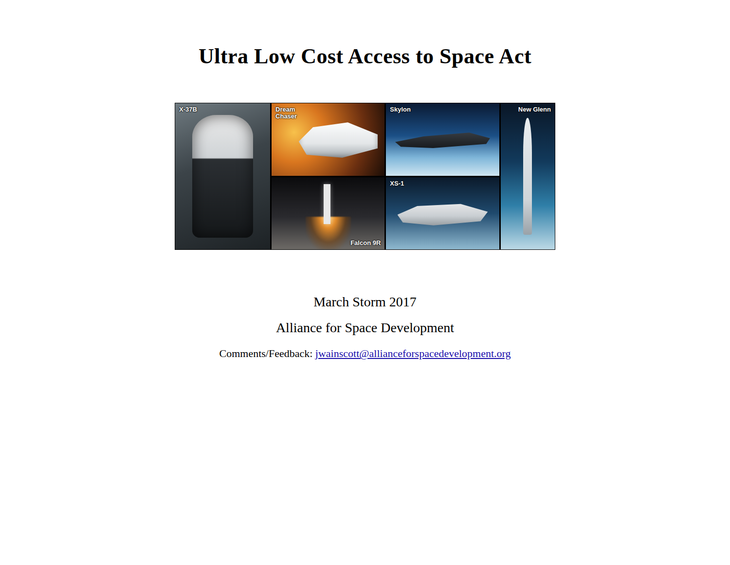Ultra Low Cost Access to Space Act
X-37B
Dream
Chaser
Falcon 9R
Skylon
XS-1
New Glenn
March Storm 2017
Alliance for Space Development
Comments/Feedback: jwainscott@allianceforspacedevelopment.org